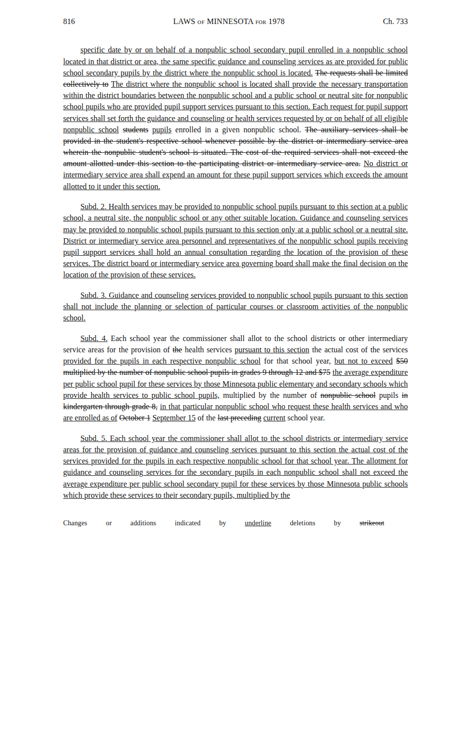816 LAWS of MINNESOTA for 1978 Ch. 733
specific date by or on behalf of a nonpublic school secondary pupil enrolled in a nonpublic school located in that district or area, the same specific guidance and counseling services as are provided for public school secondary pupils by the district where the nonpublic school is located. The requests shall be limited collectively to The district where the nonpublic school is located shall provide the necessary transportation within the district boundaries between the nonpublic school and a public school or neutral site for nonpublic school pupils who are provided pupil support services pursuant to this section. Each request for pupil support services shall set forth the guidance and counseling or health services requested by or on behalf of all eligible nonpublic school students pupils enrolled in a given nonpublic school. The auxiliary services shall be provided in the student's respective school whenever possible by the district or intermediary service area wherein the nonpublic student's school is situated. The cost of the required services shall not exceed the amount allotted under this section to the participating district or intermediary service area. No district or intermediary service area shall expend an amount for these pupil support services which exceeds the amount allotted to it under this section.
Subd. 2. Health services may be provided to nonpublic school pupils pursuant to this section at a public school, a neutral site, the nonpublic school or any other suitable location. Guidance and counseling services may be provided to nonpublic school pupils pursuant to this section only at a public school or a neutral site. District or intermediary service area personnel and representatives of the nonpublic school pupils receiving pupil support services shall hold an annual consultation regarding the location of the provision of these services. The district board or intermediary service area governing board shall make the final decision on the location of the provision of these services.
Subd. 3. Guidance and counseling services provided to nonpublic school pupils pursuant to this section shall not include the planning or selection of particular courses or classroom activities of the nonpublic school.
Subd. 4. Each school year the commissioner shall allot to the school districts or other intermediary service areas for the provision of the health services pursuant to this section the actual cost of the services provided for the pupils in each respective nonpublic school for that school year, but not to exceed $50 multiplied by the number of nonpublic school pupils in grades 9 through 12 and $75 the average expenditure per public school pupil for these services by those Minnesota public elementary and secondary schools which provide health services to public school pupils, multiplied by the number of nonpublic school pupils in kindergarten through grade 8, in that particular nonpublic school who request these health services and who are enrolled as of October 1 September 15 of the last preceding current school year.
Subd. 5. Each school year the commissioner shall allot to the school districts or intermediary service areas for the provision of guidance and counseling services pursuant to this section the actual cost of the services provided for the pupils in each respective nonpublic school for that school year. The allotment for guidance and counseling services for the secondary pupils in each nonpublic school shall not exceed the average expenditure per public school secondary pupil for these services by those Minnesota public schools which provide these services to their secondary pupils, multiplied by the
Changes or additions indicated by underline deletions by strikeout